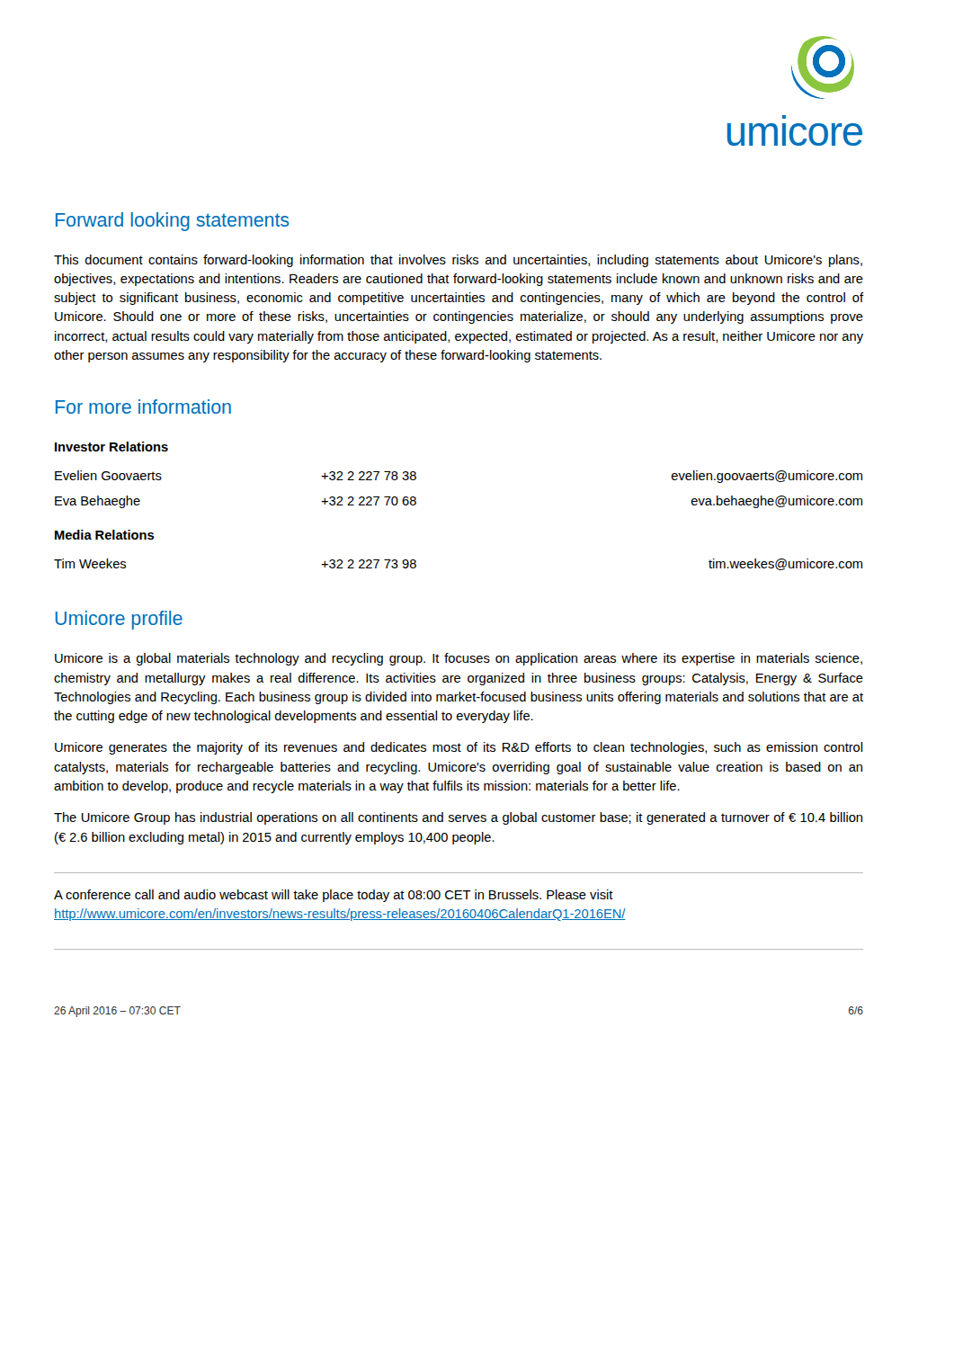umicore
Forward looking statements
This document contains forward-looking information that involves risks and uncertainties, including statements about Umicore's plans, objectives, expectations and intentions. Readers are cautioned that forward-looking statements include known and unknown risks and are subject to significant business, economic and competitive uncertainties and contingencies, many of which are beyond the control of Umicore. Should one or more of these risks, uncertainties or contingencies materialize, or should any underlying assumptions prove incorrect, actual results could vary materially from those anticipated, expected, estimated or projected. As a result, neither Umicore nor any other person assumes any responsibility for the accuracy of these forward-looking statements.
For more information
Investor Relations
| Evelien Goovaerts | +32 2 227 78 38 | evelien.goovaerts@umicore.com |
| Eva Behaeghe | +32 2 227 70 68 | eva.behaeghe@umicore.com |
Media Relations
| Tim Weekes | +32 2 227 73 98 | tim.weekes@umicore.com |
Umicore profile
Umicore is a global materials technology and recycling group. It focuses on application areas where its expertise in materials science, chemistry and metallurgy makes a real difference. Its activities are organized in three business groups: Catalysis, Energy & Surface Technologies and Recycling. Each business group is divided into market-focused business units offering materials and solutions that are at the cutting edge of new technological developments and essential to everyday life.
Umicore generates the majority of its revenues and dedicates most of its R&D efforts to clean technologies, such as emission control catalysts, materials for rechargeable batteries and recycling. Umicore's overriding goal of sustainable value creation is based on an ambition to develop, produce and recycle materials in a way that fulfils its mission: materials for a better life.
The Umicore Group has industrial operations on all continents and serves a global customer base; it generated a turnover of € 10.4 billion (€ 2.6 billion excluding metal) in 2015 and currently employs 10,400 people.
A conference call and audio webcast will take place today at 08:00 CET in Brussels. Please visit
http://www.umicore.com/en/investors/news-results/press-releases/20160406CalendarQ1-2016EN/
26 April 2016 – 07:30 CET 6/6